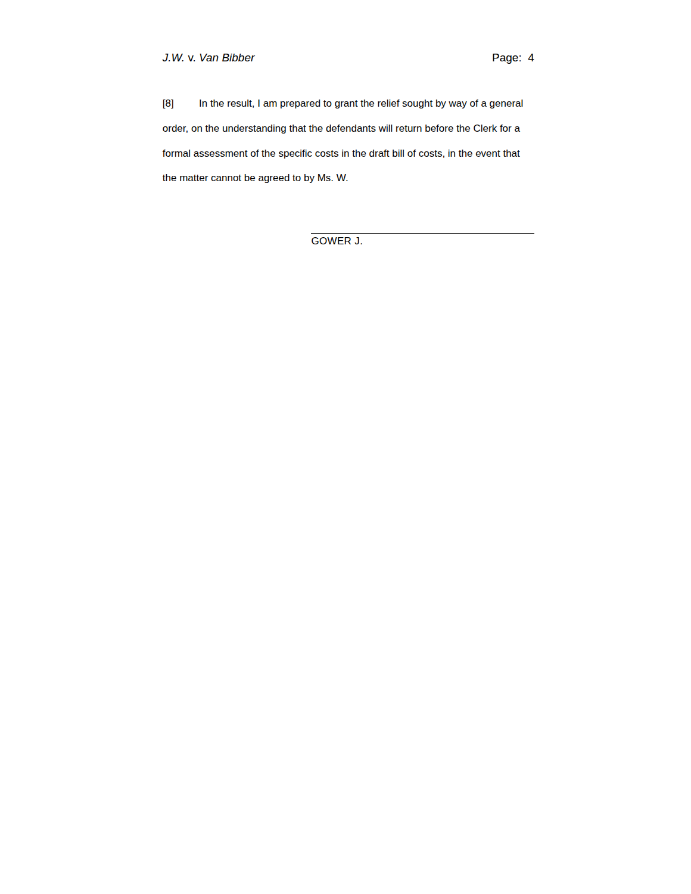J.W. v. Van Bibber
Page: 4
[8] In the result, I am prepared to grant the relief sought by way of a general order, on the understanding that the defendants will return before the Clerk for a formal assessment of the specific costs in the draft bill of costs, in the event that the matter cannot be agreed to by Ms. W.
GOWER J.